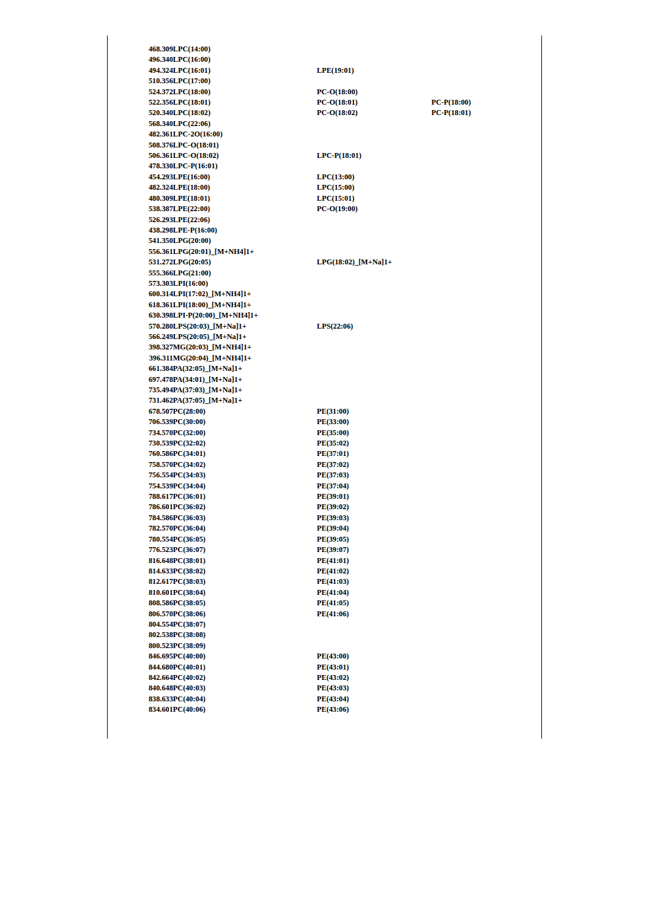| 468.309 | LPC(14:00) | | |
| 496.340 | LPC(16:00) | | |
| 494.324 | LPC(16:01) | LPE(19:01) | |
| 510.356 | LPC(17:00) | | |
| 524.372 | LPC(18:00) | PC-O(18:00) | |
| 522.356 | LPC(18:01) | PC-O(18:01) | PC-P(18:00) |
| 520.340 | LPC(18:02) | PC-O(18:02) | PC-P(18:01) |
| 568.340 | LPC(22:06) | | |
| 482.361 | LPC-2O(16:00) | | |
| 508.376 | LPC-O(18:01) | | |
| 506.361 | LPC-O(18:02) | LPC-P(18:01) | |
| 478.330 | LPC-P(16:01) | | |
| 454.293 | LPE(16:00) | LPC(13:00) | |
| 482.324 | LPE(18:00) | LPC(15:00) | |
| 480.309 | LPE(18:01) | LPC(15:01) | |
| 538.387 | LPE(22:00) | PC-O(19:00) | |
| 526.293 | LPE(22:06) | | |
| 438.298 | LPE-P(16:00) | | |
| 541.350 | LPG(20:00) | | |
| 556.361 | LPG(20:01)_[M+NH4]1+ | | |
| 531.272 | LPG(20:05) | LPG(18:02)_[M+Na]1+ | |
| 555.366 | LPG(21:00) | | |
| 573.303 | LPI(16:00) | | |
| 600.314 | LPI(17:02)_[M+NH4]1+ | | |
| 618.361 | LPI(18:00)_[M+NH4]1+ | | |
| 630.398 | LPI-P(20:00)_[M+NH4]1+ | | |
| 570.280 | LPS(20:03)_[M+Na]1+ | LPS(22:06) | |
| 566.249 | LPS(20:05)_[M+Na]1+ | | |
| 398.327 | MG(20:03)_[M+NH4]1+ | | |
| 396.311 | MG(20:04)_[M+NH4]1+ | | |
| 661.384 | PA(32:05)_[M+Na]1+ | | |
| 697.478 | PA(34:01)_[M+Na]1+ | | |
| 735.494 | PA(37:03)_[M+Na]1+ | | |
| 731.462 | PA(37:05)_[M+Na]1+ | | |
| 678.507 | PC(28:00) | PE(31:00) | |
| 706.539 | PC(30:00) | PE(33:00) | |
| 734.570 | PC(32:00) | PE(35:00) | |
| 730.539 | PC(32:02) | PE(35:02) | |
| 760.586 | PC(34:01) | PE(37:01) | |
| 758.570 | PC(34:02) | PE(37:02) | |
| 756.554 | PC(34:03) | PE(37:03) | |
| 754.539 | PC(34:04) | PE(37:04) | |
| 788.617 | PC(36:01) | PE(39:01) | |
| 786.601 | PC(36:02) | PE(39:02) | |
| 784.586 | PC(36:03) | PE(39:03) | |
| 782.570 | PC(36:04) | PE(39:04) | |
| 780.554 | PC(36:05) | PE(39:05) | |
| 776.523 | PC(36:07) | PE(39:07) | |
| 816.648 | PC(38:01) | PE(41:01) | |
| 814.633 | PC(38:02) | PE(41:02) | |
| 812.617 | PC(38:03) | PE(41:03) | |
| 810.601 | PC(38:04) | PE(41:04) | |
| 808.586 | PC(38:05) | PE(41:05) | |
| 806.570 | PC(38:06) | PE(41:06) | |
| 804.554 | PC(38:07) | | |
| 802.538 | PC(38:08) | | |
| 800.523 | PC(38:09) | | |
| 846.695 | PC(40:00) | PE(43:00) | |
| 844.680 | PC(40:01) | PE(43:01) | |
| 842.664 | PC(40:02) | PE(43:02) | |
| 840.648 | PC(40:03) | PE(43:03) | |
| 838.633 | PC(40:04) | PE(43:04) | |
| 834.601 | PC(40:06) | PE(43:06) | |